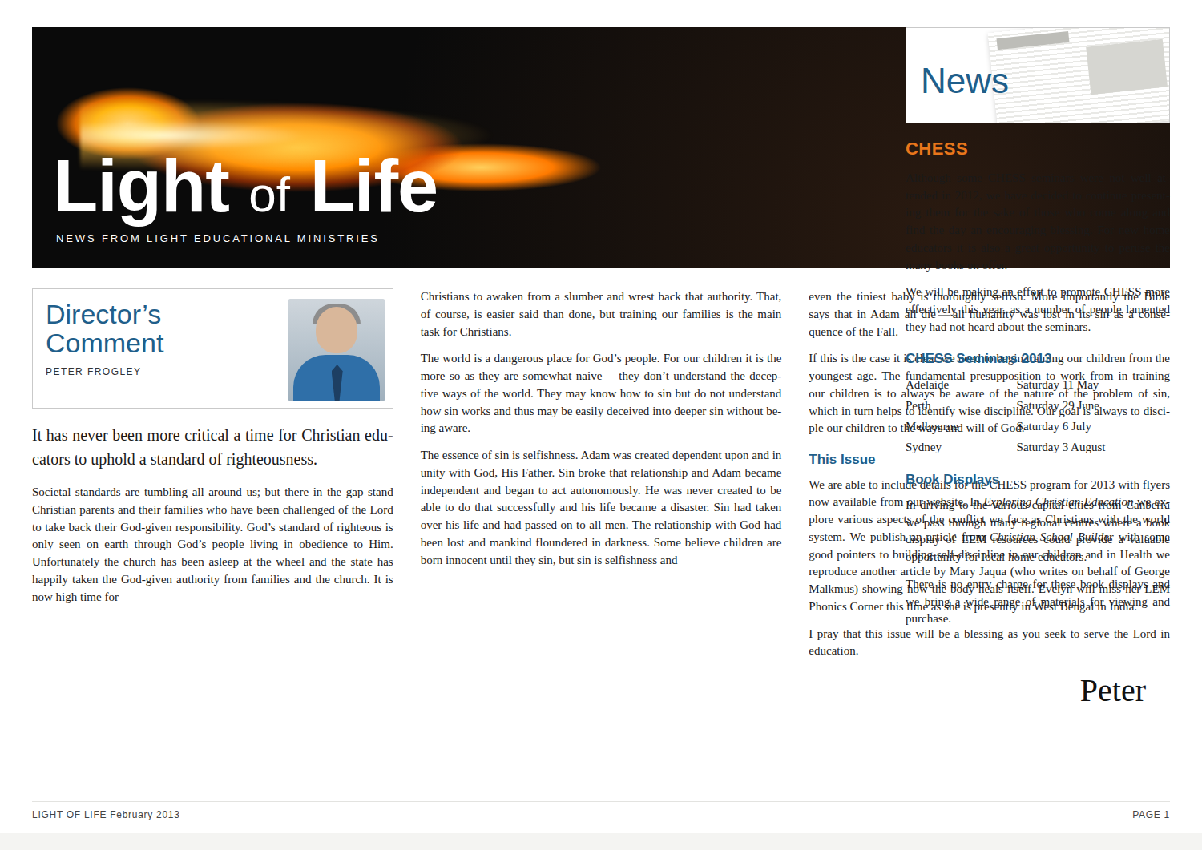FEBRUARY 2013
Light of Life
NEWS FROM LIGHT EDUCATIONAL MINISTRIES
Director’s
Comment
PETER FROGLEY
It has never been more critical a time for Christian educators to uphold a standard of righteousness.
Societal standards are tumbling all around us; but there in the gap stand Christian parents and their families who have been challenged of the Lord to take back their God-given responsibility. God’s standard of righteous is only seen on earth through God’s people living in obedience to Him. Unfortunately the church has been asleep at the wheel and the state has happily taken the God-given authority from families and the church. It is now high time for
Christians to awaken from a slumber and wrest back that authority. That, of course, is easier said than done, but training our families is the main task for Christians.
The world is a dangerous place for God’s people. For our children it is the more so as they are somewhat naive — they don’t understand the deceptive ways of the world. They may know how to sin but do not understand how sin works and thus may be easily deceived into deeper sin without being aware.
The essence of sin is selfishness. Adam was created dependent upon and in unity with God, His Father. Sin broke that relationship and Adam became independent and began to act autonomously. He was never created to be able to do that successfully and his life became a disaster. Sin had taken over his life and had passed on to all men. The relationship with God had been lost and mankind floundered in darkness. Some believe children are born innocent until they sin, but sin is selfishness and
even the tiniest baby is thoroughly selfish. More importantly the Bible says that in Adam all die — all humanity was lost in its sin as a consequence of the Fall.
If this is the case it is clear we need to begin training our children from the youngest age. The fundamental presupposition to work from in training our children is to always be aware of the nature of the problem of sin, which in turn helps to identify wise discipline. Our goal is always to disciple our children to the ways and will of God.
This Issue
We are able to include details for the CHESS program for 2013 with flyers now available from our website. In Exploring Christian Education we explore various aspects of the conflict we face as Christians with the world system. We publish an article from Christian School Builder with some good pointers to building self-discipline in our children and in Health we reproduce another article by Mary Jaqua (who writes on behalf of George Malkmus) showing how the body heals itself. Evelyn will miss her LEM Phonics Corner this time as she is presently in West Bengal in India.
I pray that this issue will be a blessing as you seek to serve the Lord in education.
Peter
News
CHESS
Although some CHESS seminars were not well attended in 2012, we have decided to continue presenting them for the sake of those who come along and find the day an encouraging blessing. For new home educators it is also a great opportunity to peruse the many books on offer.
We will be making an effort to promote CHESS more effectively this year, as a number of people lamented they had not heard about the seminars.
CHESS Seminars 2013
| Adelaide | Saturday 11 May |
| Perth | Saturday 29 June |
| Melbourne | Saturday 6 July |
| Sydney | Saturday 3 August |
Book Displays
In driving to the various capital cities from Canberra we pass through many regional centres where a book display of LEM resources could provide a valuable opportunity for local home educators.
There is no entry charge for these book displays and we bring a wide range of materials for viewing and purchase.
LIGHT OF LIFE February 2013 PAGE 1